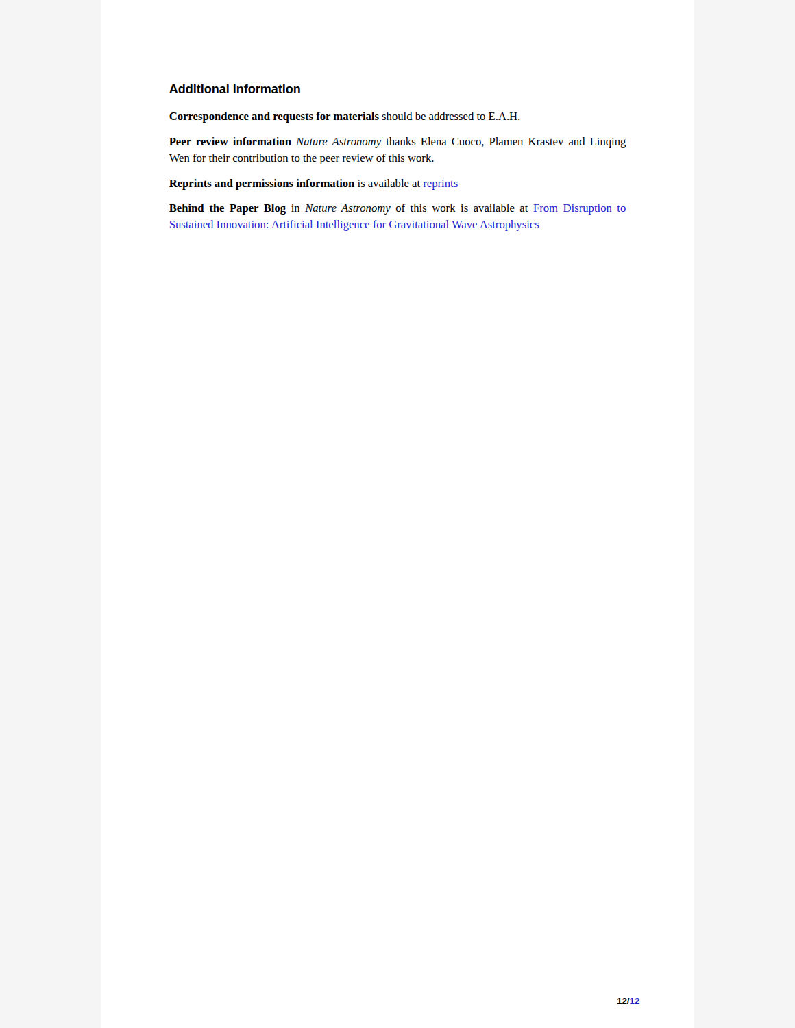Additional information
Correspondence and requests for materials should be addressed to E.A.H.
Peer review information Nature Astronomy thanks Elena Cuoco, Plamen Krastev and Linqing Wen for their contribution to the peer review of this work.
Reprints and permissions information is available at reprints
Behind the Paper Blog in Nature Astronomy of this work is available at From Disruption to Sustained Innovation: Artificial Intelligence for Gravitational Wave Astrophysics
12/12